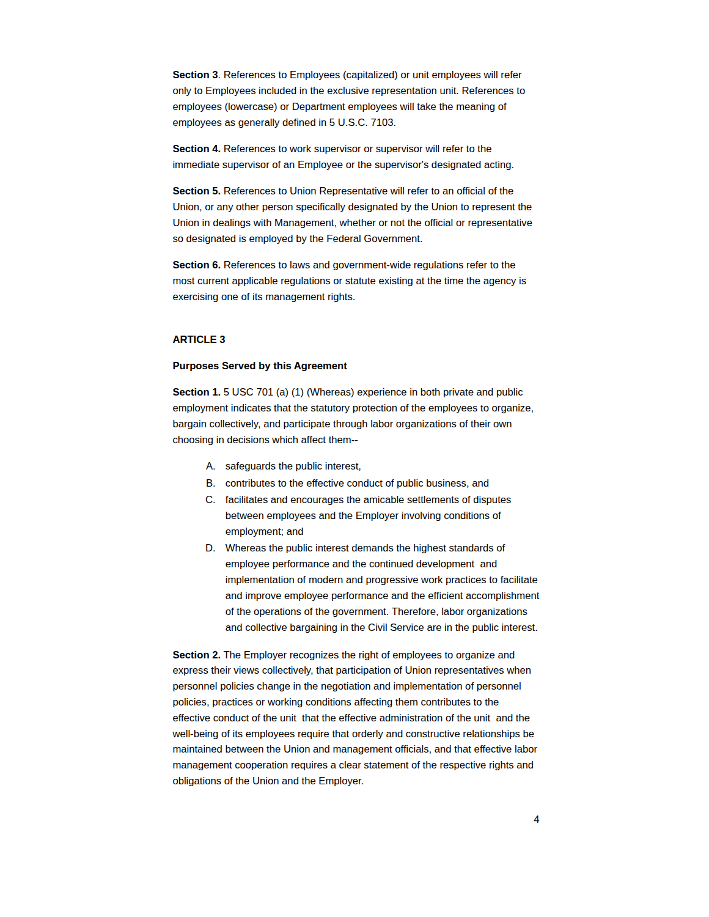Section 3. References to Employees (capitalized) or unit employees will refer only to Employees included in the exclusive representation unit. References to employees (lowercase) or Department employees will take the meaning of employees as generally defined in 5 U.S.C. 7103.
Section 4. References to work supervisor or supervisor will refer to the immediate supervisor of an Employee or the supervisor's designated acting.
Section 5. References to Union Representative will refer to an official of the Union, or any other person specifically designated by the Union to represent the Union in dealings with Management, whether or not the official or representative so designated is employed by the Federal Government.
Section 6. References to laws and government-wide regulations refer to the most current applicable regulations or statute existing at the time the agency is exercising one of its management rights.
ARTICLE 3
Purposes Served by this Agreement
Section 1. 5 USC 701 (a) (1) (Whereas) experience in both private and public employment indicates that the statutory protection of the employees to organize, bargain collectively, and participate through labor organizations of their own choosing in decisions which affect them--
safeguards the public interest,
contributes to the effective conduct of public business, and
facilitates and encourages the amicable settlements of disputes between employees and the Employer involving conditions of employment; and
Whereas the public interest demands the highest standards of employee performance and the continued development and implementation of modern and progressive work practices to facilitate and improve employee performance and the efficient accomplishment of the operations of the government. Therefore, labor organizations and collective bargaining in the Civil Service are in the public interest.
Section 2. The Employer recognizes the right of employees to organize and express their views collectively, that participation of Union representatives when personnel policies change in the negotiation and implementation of personnel policies, practices or working conditions affecting them contributes to the effective conduct of the unit that the effective administration of the unit and the well-being of its employees require that orderly and constructive relationships be maintained between the Union and management officials, and that effective labor management cooperation requires a clear statement of the respective rights and obligations of the Union and the Employer.
4